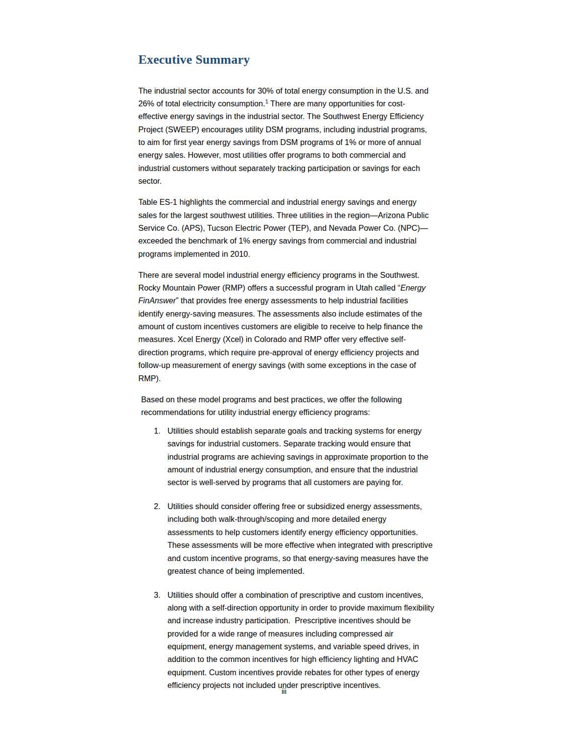Executive Summary
The industrial sector accounts for 30% of total energy consumption in the U.S. and 26% of total electricity consumption.1 There are many opportunities for cost-effective energy savings in the industrial sector. The Southwest Energy Efficiency Project (SWEEP) encourages utility DSM programs, including industrial programs, to aim for first year energy savings from DSM programs of 1% or more of annual energy sales. However, most utilities offer programs to both commercial and industrial customers without separately tracking participation or savings for each sector.
Table ES-1 highlights the commercial and industrial energy savings and energy sales for the largest southwest utilities. Three utilities in the region—Arizona Public Service Co. (APS), Tucson Electric Power (TEP), and Nevada Power Co. (NPC)—exceeded the benchmark of 1% energy savings from commercial and industrial programs implemented in 2010.
There are several model industrial energy efficiency programs in the Southwest. Rocky Mountain Power (RMP) offers a successful program in Utah called “Energy FinAnswer” that provides free energy assessments to help industrial facilities identify energy-saving measures. The assessments also include estimates of the amount of custom incentives customers are eligible to receive to help finance the measures. Xcel Energy (Xcel) in Colorado and RMP offer very effective self-direction programs, which require pre-approval of energy efficiency projects and follow-up measurement of energy savings (with some exceptions in the case of RMP).
Based on these model programs and best practices, we offer the following recommendations for utility industrial energy efficiency programs:
Utilities should establish separate goals and tracking systems for energy savings for industrial customers. Separate tracking would ensure that industrial programs are achieving savings in approximate proportion to the amount of industrial energy consumption, and ensure that the industrial sector is well-served by programs that all customers are paying for.
Utilities should consider offering free or subsidized energy assessments, including both walk-through/scoping and more detailed energy assessments to help customers identify energy efficiency opportunities. These assessments will be more effective when integrated with prescriptive and custom incentive programs, so that energy-saving measures have the greatest chance of being implemented.
Utilities should offer a combination of prescriptive and custom incentives, along with a self-direction opportunity in order to provide maximum flexibility and increase industry participation. Prescriptive incentives should be provided for a wide range of measures including compressed air equipment, energy management systems, and variable speed drives, in addition to the common incentives for high efficiency lighting and HVAC equipment. Custom incentives provide rebates for other types of energy efficiency projects not included under prescriptive incentives.
iii